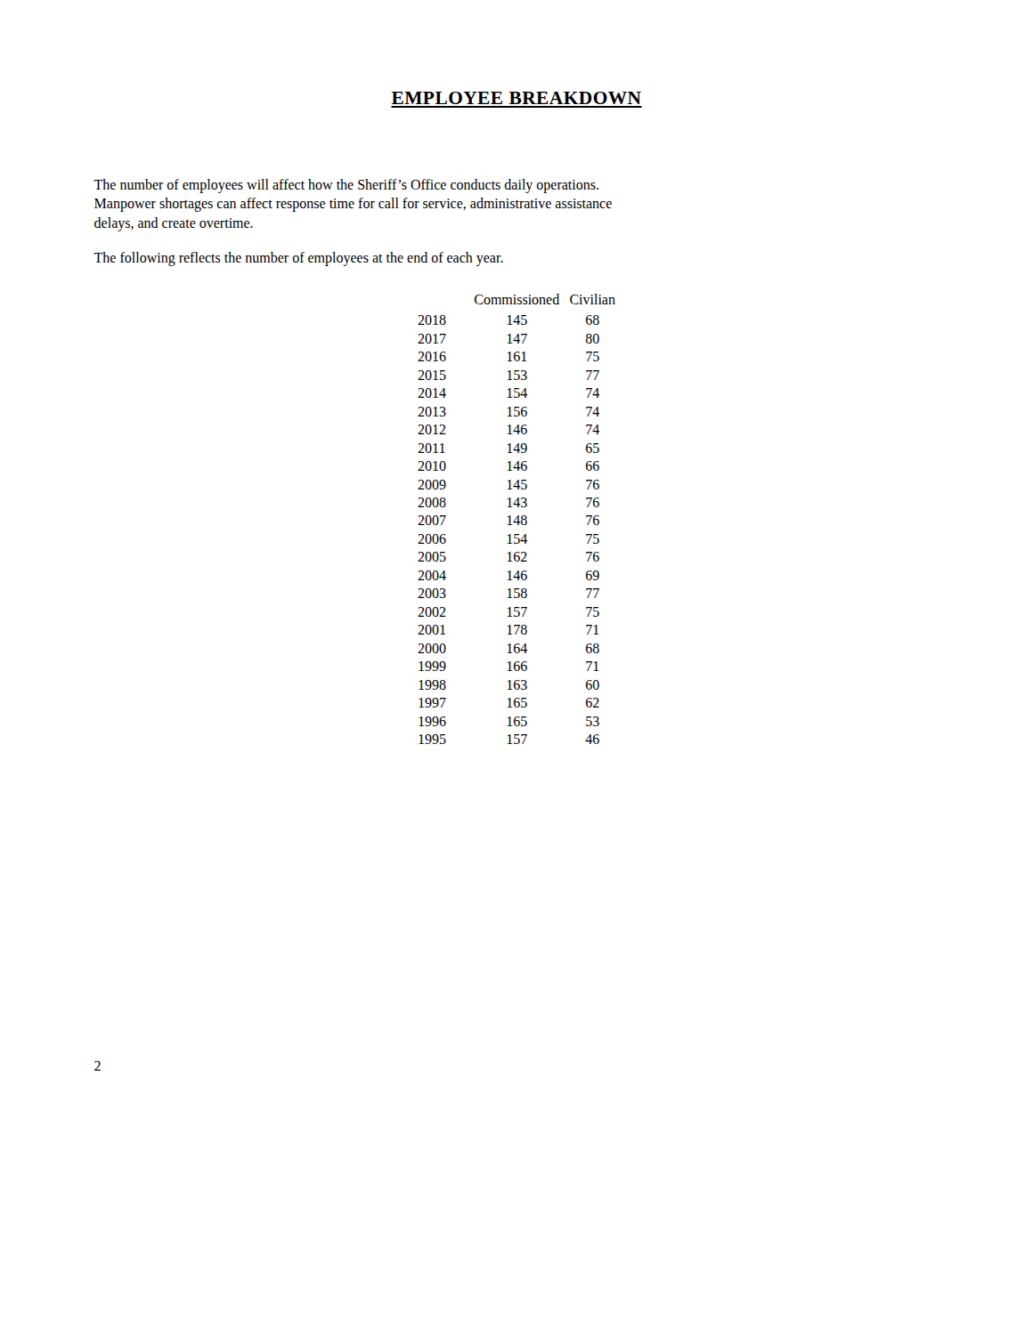EMPLOYEE BREAKDOWN
The number of employees will affect how the Sheriff’s Office conducts daily operations. Manpower shortages can affect response time for call for service, administrative assistance delays, and create overtime.
The following reflects the number of employees at the end of each year.
| | Commissioned | Civilian |
| --- | --- | --- |
| 2018 | 145 | 68 |
| 2017 | 147 | 80 |
| 2016 | 161 | 75 |
| 2015 | 153 | 77 |
| 2014 | 154 | 74 |
| 2013 | 156 | 74 |
| 2012 | 146 | 74 |
| 2011 | 149 | 65 |
| 2010 | 146 | 66 |
| 2009 | 145 | 76 |
| 2008 | 143 | 76 |
| 2007 | 148 | 76 |
| 2006 | 154 | 75 |
| 2005 | 162 | 76 |
| 2004 | 146 | 69 |
| 2003 | 158 | 77 |
| 2002 | 157 | 75 |
| 2001 | 178 | 71 |
| 2000 | 164 | 68 |
| 1999 | 166 | 71 |
| 1998 | 163 | 60 |
| 1997 | 165 | 62 |
| 1996 | 165 | 53 |
| 1995 | 157 | 46 |
2